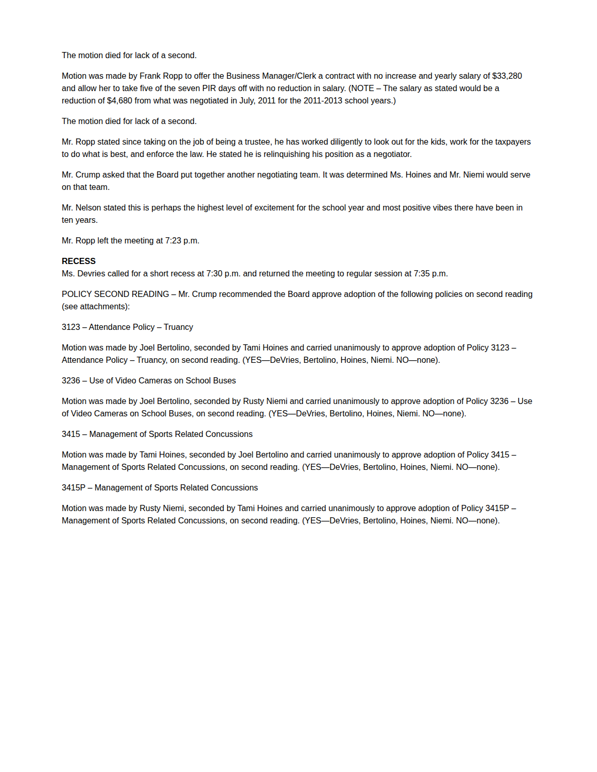The motion died for lack of a second.
Motion was made by Frank Ropp to offer the Business Manager/Clerk a contract with no increase and yearly salary of $33,280 and allow her to take five of the seven PIR days off with no reduction in salary. (NOTE – The salary as stated would be a reduction of $4,680 from what was negotiated in July, 2011 for the 2011-2013 school years.)
The motion died for lack of a second.
Mr. Ropp stated since taking on the job of being a trustee, he has worked diligently to look out for the kids, work for the taxpayers to do what is best, and enforce the law. He stated he is relinquishing his position as a negotiator.
Mr. Crump asked that the Board put together another negotiating team. It was determined Ms. Hoines and Mr. Niemi would serve on that team.
Mr. Nelson stated this is perhaps the highest level of excitement for the school year and most positive vibes there have been in ten years.
Mr. Ropp left the meeting at 7:23 p.m.
RECESS
Ms. Devries called for a short recess at 7:30 p.m. and returned the meeting to regular session at 7:35 p.m.
POLICY SECOND READING – Mr. Crump recommended the Board approve adoption of the following policies on second reading (see attachments):
3123 – Attendance Policy – Truancy
Motion was made by Joel Bertolino, seconded by Tami Hoines and carried unanimously to approve adoption of Policy 3123 – Attendance Policy – Truancy, on second reading. (YES—DeVries, Bertolino, Hoines, Niemi. NO—none).
3236 – Use of Video Cameras on School Buses
Motion was made by Joel Bertolino, seconded by Rusty Niemi and carried unanimously to approve adoption of Policy 3236 – Use of Video Cameras on School Buses, on second reading. (YES—DeVries, Bertolino, Hoines, Niemi. NO—none).
3415 – Management of Sports Related Concussions
Motion was made by Tami Hoines, seconded by Joel Bertolino and carried unanimously to approve adoption of Policy 3415 – Management of Sports Related Concussions, on second reading. (YES—DeVries, Bertolino, Hoines, Niemi. NO—none).
3415P – Management of Sports Related Concussions
Motion was made by Rusty Niemi, seconded by Tami Hoines and carried unanimously to approve adoption of Policy 3415P – Management of Sports Related Concussions, on second reading. (YES—DeVries, Bertolino, Hoines, Niemi. NO—none).